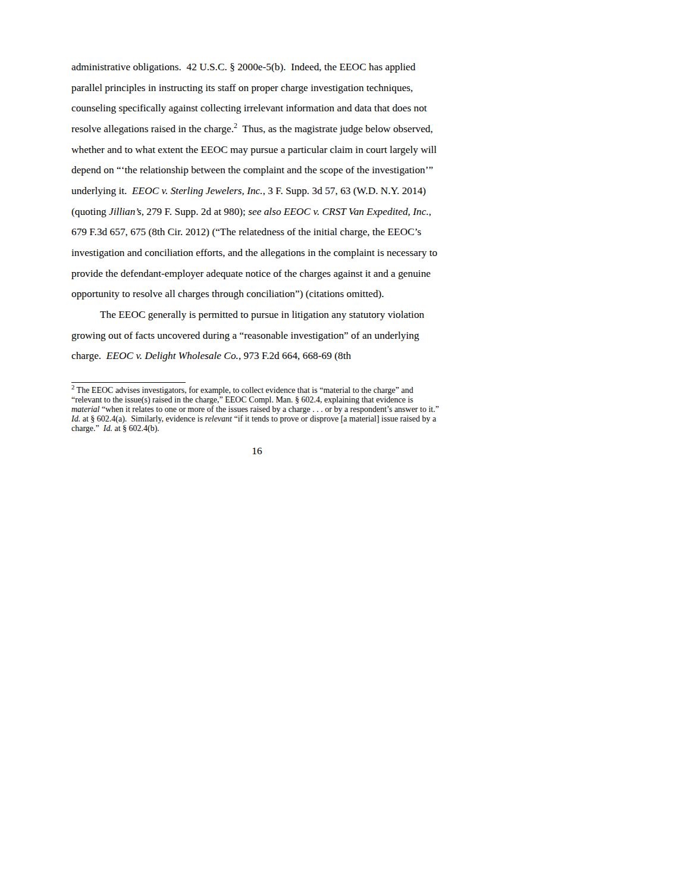administrative obligations. 42 U.S.C. § 2000e-5(b). Indeed, the EEOC has applied parallel principles in instructing its staff on proper charge investigation techniques, counseling specifically against collecting irrelevant information and data that does not resolve allegations raised in the charge.2 Thus, as the magistrate judge below observed, whether and to what extent the EEOC may pursue a particular claim in court largely will depend on “‘the relationship between the complaint and the scope of the investigation’” underlying it. EEOC v. Sterling Jewelers, Inc., 3 F. Supp. 3d 57, 63 (W.D. N.Y. 2014) (quoting Jillian’s, 279 F. Supp. 2d at 980); see also EEOC v. CRST Van Expedited, Inc., 679 F.3d 657, 675 (8th Cir. 2012) (“The relatedness of the initial charge, the EEOC’s investigation and conciliation efforts, and the allegations in the complaint is necessary to provide the defendant-employer adequate notice of the charges against it and a genuine opportunity to resolve all charges through conciliation”) (citations omitted).
The EEOC generally is permitted to pursue in litigation any statutory violation growing out of facts uncovered during a “reasonable investigation” of an underlying charge. EEOC v. Delight Wholesale Co., 973 F.2d 664, 668-69 (8th
2 The EEOC advises investigators, for example, to collect evidence that is “material to the charge” and “relevant to the issue(s) raised in the charge,” EEOC Compl. Man. § 602.4, explaining that evidence is material “when it relates to one or more of the issues raised by a charge . . . or by a respondent’s answer to it.” Id. at § 602.4(a). Similarly, evidence is relevant “if it tends to prove or disprove [a material] issue raised by a charge.” Id. at § 602.4(b).
16